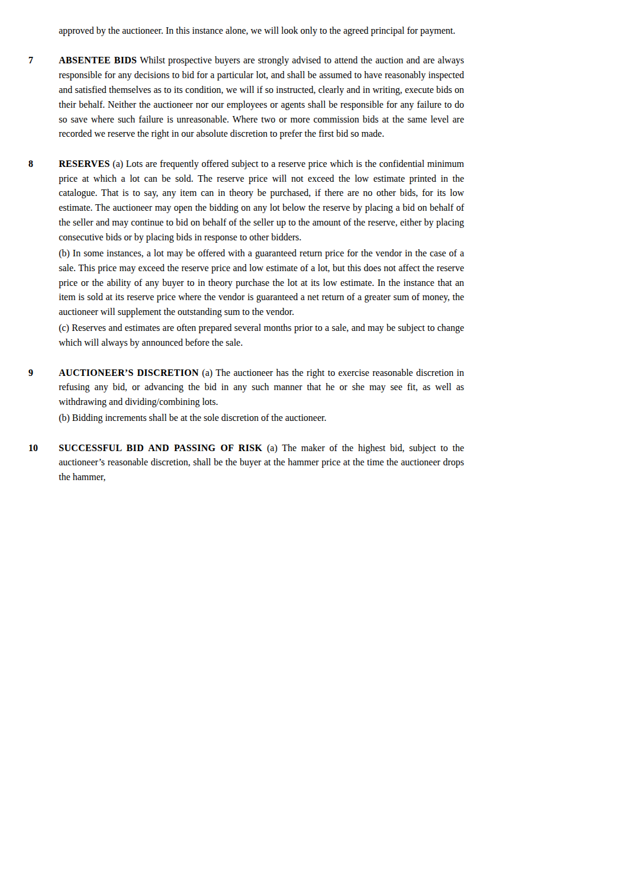approved by the auctioneer. In this instance alone, we will look only to the agreed principal for payment.
7
ABSENTEE BIDS Whilst prospective buyers are strongly advised to attend the auction and are always responsible for any decisions to bid for a particular lot, and shall be assumed to have reasonably inspected and satisfied themselves as to its condition, we will if so instructed, clearly and in writing, execute bids on their behalf. Neither the auctioneer nor our employees or agents shall be responsible for any failure to do so save where such failure is unreasonable. Where two or more commission bids at the same level are recorded we reserve the right in our absolute discretion to prefer the first bid so made.
8
RESERVES (a) Lots are frequently offered subject to a reserve price which is the confidential minimum price at which a lot can be sold. The reserve price will not exceed the low estimate printed in the catalogue. That is to say, any item can in theory be purchased, if there are no other bids, for its low estimate. The auctioneer may open the bidding on any lot below the reserve by placing a bid on behalf of the seller and may continue to bid on behalf of the seller up to the amount of the reserve, either by placing consecutive bids or by placing bids in response to other bidders.
(b) In some instances, a lot may be offered with a guaranteed return price for the vendor in the case of a sale. This price may exceed the reserve price and low estimate of a lot, but this does not affect the reserve price or the ability of any buyer to in theory purchase the lot at its low estimate. In the instance that an item is sold at its reserve price where the vendor is guaranteed a net return of a greater sum of money, the auctioneer will supplement the outstanding sum to the vendor.
(c) Reserves and estimates are often prepared several months prior to a sale, and may be subject to change which will always by announced before the sale.
9
AUCTIONEER’S DISCRETION (a) The auctioneer has the right to exercise reasonable discretion in refusing any bid, or advancing the bid in any such manner that he or she may see fit, as well as withdrawing and dividing/combining lots.
(b) Bidding increments shall be at the sole discretion of the auctioneer.
10
SUCCESSFUL BID AND PASSING OF RISK (a) The maker of the highest bid, subject to the auctioneer’s reasonable discretion, shall be the buyer at the hammer price at the time the auctioneer drops the hammer,